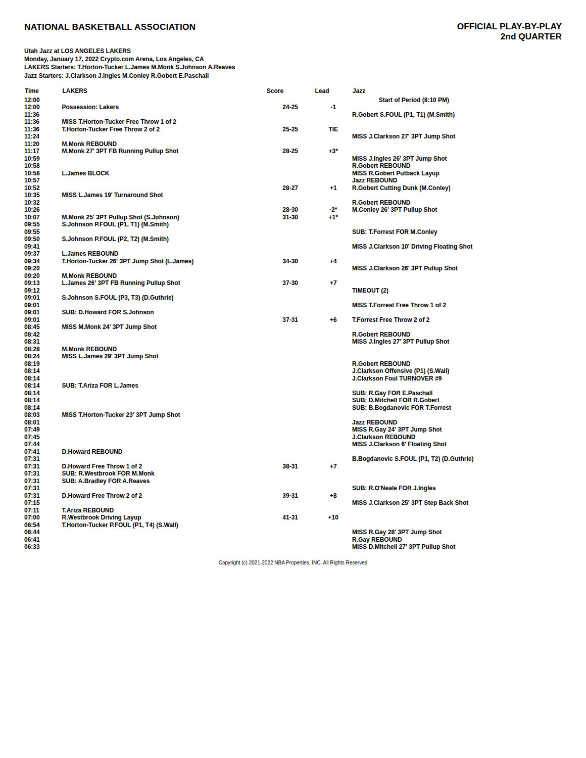NATIONAL BASKETBALL ASSOCIATION
OFFICIAL PLAY-BY-PLAY
2nd QUARTER
Utah Jazz at LOS ANGELES LAKERS
Monday, January 17, 2022 Crypto.com Arena, Los Angeles, CA
LAKERS Starters: T.Horton-Tucker L.James M.Monk S.Johnson A.Reaves
Jazz Starters: J.Clarkson J.Ingles M.Conley R.Gobert E.Paschall
| Time | LAKERS | Score | Lead | Jazz |
| --- | --- | --- | --- | --- |
| 12:00 | | Start of Period (8:10 PM) |
| 12:00 | Possession: Lakers | 24-25 | -1 | |
| 11:36 | | | | R.Gobert S.FOUL (P1, T1) (M.Smith) |
| 11:36 | MISS T.Horton-Tucker Free Throw 1 of 2 | | | |
| 11:36 | T.Horton-Tucker Free Throw 2 of 2 | 25-25 | TIE | |
| 11:24 | | | | MISS J.Clarkson 27' 3PT Jump Shot |
| 11:20 | M.Monk REBOUND | | | |
| 11:17 | M.Monk 27' 3PT FB Running Pullup Shot | 28-25 | +3* | |
| 10:59 | | | | MISS J.Ingles 26' 3PT Jump Shot |
| 10:58 | | | | R.Gobert REBOUND |
| 10:58 | L.James BLOCK | | | MISS R.Gobert Putback Layup |
| 10:57 | | | | Jazz REBOUND |
| 10:52 | | 28-27 | +1 | R.Gobert Cutting Dunk (M.Conley) |
| 10:35 | MISS L.James 19' Turnaround Shot | | | |
| 10:32 | | | | R.Gobert REBOUND |
| 10:26 | | 28-30 | -2* | M.Conley 26' 3PT Pullup Shot |
| 10:07 | M.Monk 25' 3PT Pullup Shot (S.Johnson) | 31-30 | +1* | |
| 09:55 | S.Johnson P.FOUL (P1, T1) (M.Smith) | | | |
| 09:55 | | | | SUB: T.Forrest FOR M.Conley |
| 09:50 | S.Johnson P.FOUL (P2, T2) (M.Smith) | | | |
| 09:41 | | | | MISS J.Clarkson 10' Driving Floating Shot |
| 09:37 | L.James REBOUND | | | |
| 09:34 | T.Horton-Tucker 26' 3PT Jump Shot (L.James) | 34-30 | +4 | |
| 09:20 | | | | MISS J.Clarkson 26' 3PT Pullup Shot |
| 09:20 | M.Monk REBOUND | | | |
| 09:13 | L.James 26' 3PT FB Running Pullup Shot | 37-30 | +7 | |
| 09:12 | | | | TIMEOUT (2) |
| 09:01 | S.Johnson S.FOUL (P3, T3) (D.Guthrie) | | | |
| 09:01 | | | | MISS T.Forrest Free Throw 1 of 2 |
| 09:01 | SUB: D.Howard FOR S.Johnson | | | |
| 09:01 | | 37-31 | +6 | T.Forrest Free Throw 2 of 2 |
| 08:45 | MISS M.Monk 24' 3PT Jump Shot | | | |
| 08:42 | | | | R.Gobert REBOUND |
| 08:31 | | | | MISS J.Ingles 27' 3PT Pullup Shot |
| 08:28 | M.Monk REBOUND | | | |
| 08:24 | MISS L.James 29' 3PT Jump Shot | | | |
| 08:19 | | | | R.Gobert REBOUND |
| 08:14 | | | | J.Clarkson Offensive (P1) (S.Wall) |
| 08:14 | | | | J.Clarkson Foul TURNOVER #9 |
| 08:14 | SUB: T.Ariza FOR L.James | | | |
| 08:14 | | | | SUB: R.Gay FOR E.Paschall |
| 08:14 | | | | SUB: D.Mitchell FOR R.Gobert |
| 08:14 | | | | SUB: B.Bogdanovic FOR T.Forrest |
| 08:03 | MISS T.Horton-Tucker 23' 3PT Jump Shot | | | |
| 08:01 | | | | Jazz REBOUND |
| 07:49 | | | | MISS R.Gay 24' 3PT Jump Shot |
| 07:45 | | | | J.Clarkson REBOUND |
| 07:44 | | | | MISS J.Clarkson 6' Floating Shot |
| 07:41 | D.Howard REBOUND | | | |
| 07:31 | | | | B.Bogdanovic S.FOUL (P1, T2) (D.Guthrie) |
| 07:31 | D.Howard Free Throw 1 of 2 | 38-31 | +7 | |
| 07:31 | SUB: R.Westbrook FOR M.Monk | | | |
| 07:31 | SUB: A.Bradley FOR A.Reaves | | | |
| 07:31 | | | | SUB: R.O'Neale FOR J.Ingles |
| 07:31 | D.Howard Free Throw 2 of 2 | 39-31 | +8 | |
| 07:15 | | | | MISS J.Clarkson 25' 3PT Step Back Shot |
| 07:11 | T.Ariza REBOUND | | | |
| 07:00 | R.Westbrook Driving Layup | 41-31 | +10 | |
| 06:54 | T.Horton-Tucker P.FOUL (P1, T4) (S.Wall) | | | |
| 06:44 | | | | MISS R.Gay 28' 3PT Jump Shot |
| 06:41 | | | | R.Gay REBOUND |
| 06:33 | | | | MISS D.Mitchell 27' 3PT Pullup Shot |
Copyright (c) 2021-2022 NBA Properties, INC. All Rights Reserved